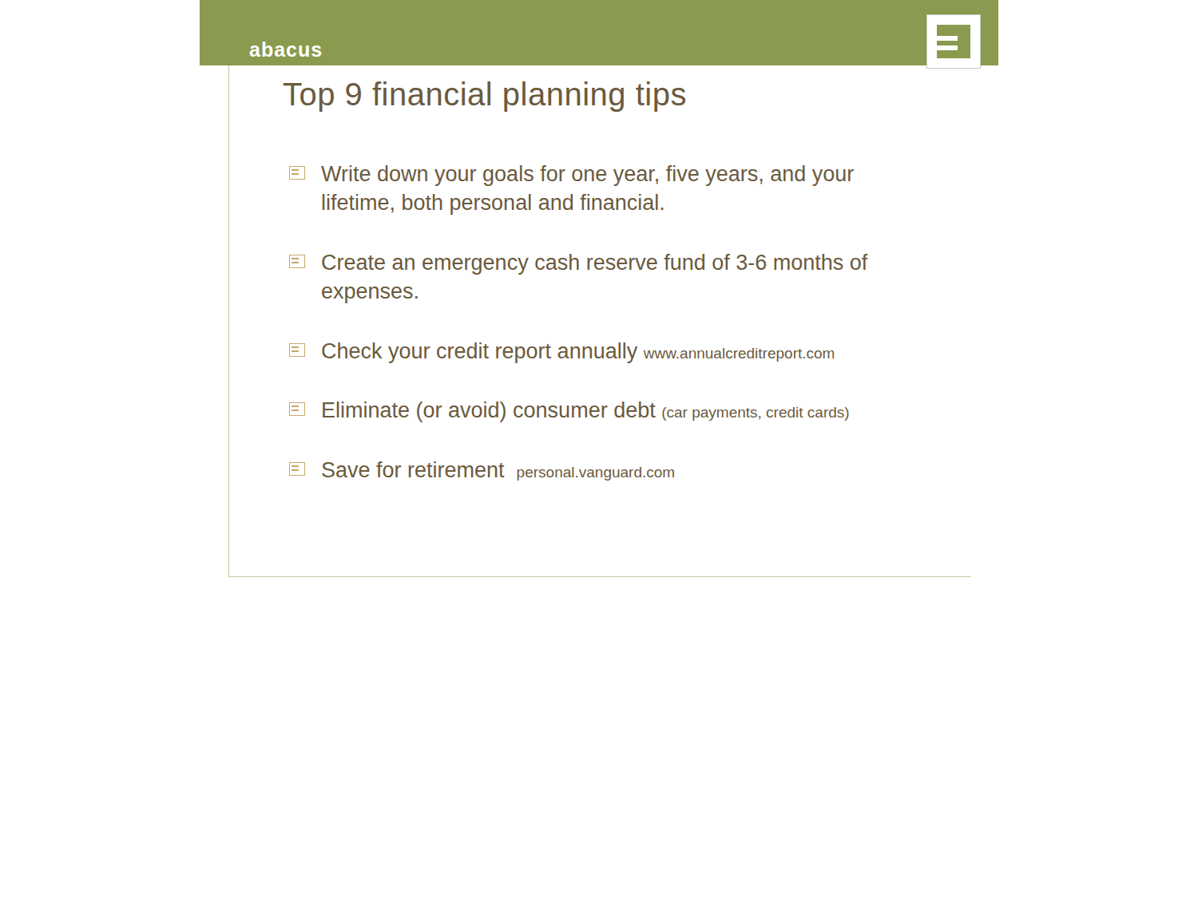abacus
Top 9 financial planning tips
Write down your goals for one year, five years, and your lifetime, both personal and financial.
Create an emergency cash reserve fund of 3-6 months of expenses.
Check your credit report annually www.annualcreditreport.com
Eliminate (or avoid) consumer debt (car payments, credit cards)
Save for retirement personal.vanguard.com